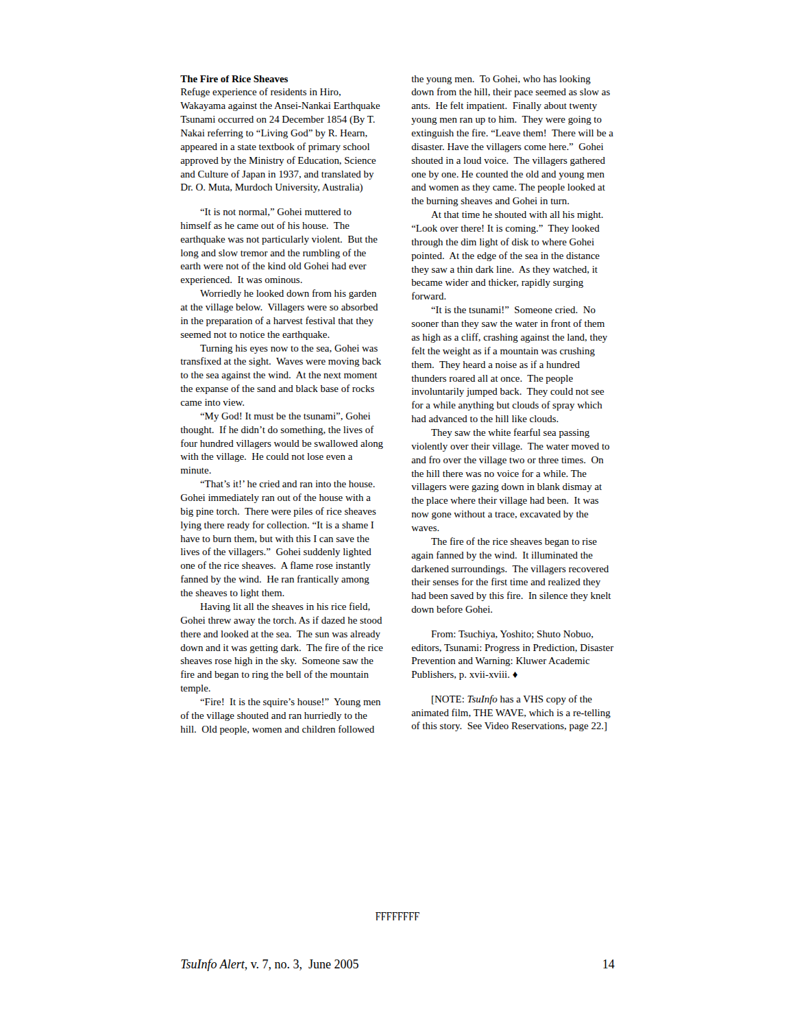The Fire of Rice Sheaves
Refuge experience of residents in Hiro, Wakayama against the Ansei-Nankai Earthquake Tsunami occurred on 24 December 1854 (By T. Nakai referring to “Living God” by R. Hearn, appeared in a state textbook of primary school approved by the Ministry of Education, Science and Culture of Japan in 1937, and translated by Dr. O. Muta, Murdoch University, Australia)
“It is not normal,” Gohei muttered to himself as he came out of his house. The earthquake was not particularly violent. But the long and slow tremor and the rumbling of the earth were not of the kind old Gohei had ever experienced. It was ominous.
Worriedly he looked down from his garden at the village below. Villagers were so absorbed in the preparation of a harvest festival that they seemed not to notice the earthquake.
Turning his eyes now to the sea, Gohei was transfixed at the sight. Waves were moving back to the sea against the wind. At the next moment the expanse of the sand and black base of rocks came into view.
“My God! It must be the tsunami”, Gohei thought. If he didn’t do something, the lives of four hundred villagers would be swallowed along with the village. He could not lose even a minute.
“That’s it!’ he cried and ran into the house. Gohei immediately ran out of the house with a big pine torch. There were piles of rice sheaves lying there ready for collection. “It is a shame I have to burn them, but with this I can save the lives of the villagers.” Gohei suddenly lighted one of the rice sheaves. A flame rose instantly fanned by the wind. He ran frantically among the sheaves to light them.
Having lit all the sheaves in his rice field, Gohei threw away the torch. As if dazed he stood there and looked at the sea. The sun was already down and it was getting dark. The fire of the rice sheaves rose high in the sky. Someone saw the fire and began to ring the bell of the mountain temple.
“Fire! It is the squire’s house!” Young men of the village shouted and ran hurriedly to the hill. Old people, women and children followed the young men. To Gohei, who has looking down from the hill, their pace seemed as slow as ants. He felt impatient. Finally about twenty young men ran up to him. They were going to extinguish the fire. “Leave them! There will be a disaster. Have the villagers come here.” Gohei shouted in a loud voice. The villagers gathered one by one. He counted the old and young men and women as they came. The people looked at the burning sheaves and Gohei in turn.
At that time he shouted with all his might. “Look over there! It is coming.” They looked through the dim light of disk to where Gohei pointed. At the edge of the sea in the distance they saw a thin dark line. As they watched, it became wider and thicker, rapidly surging forward.
“It is the tsunami!” Someone cried. No sooner than they saw the water in front of them as high as a cliff, crashing against the land, they felt the weight as if a mountain was crushing them. They heard a noise as if a hundred thunders roared all at once. The people involuntarily jumped back. They could not see for a while anything but clouds of spray which had advanced to the hill like clouds.
They saw the white fearful sea passing violently over their village. The water moved to and fro over the village two or three times. On the hill there was no voice for a while. The villagers were gazing down in blank dismay at the place where their village had been. It was now gone without a trace, excavated by the waves.
The fire of the rice sheaves began to rise again fanned by the wind. It illuminated the darkened surroundings. The villagers recovered their senses for the first time and realized they had been saved by this fire. In silence they knelt down before Gohei.
From: Tsuchiya, Yoshito; Shuto Nobuo, editors, Tsunami: Progress in Prediction, Disaster Prevention and Warning: Kluwer Academic Publishers, p. xvii-xviii. ♦
[NOTE: TsuInfo has a VHS copy of the animated film, THE WAVE, which is a re-telling of this story. See Video Reservations, page 22.]
ϝϝϝϝϝϝϝϝ
TsuInfo Alert, v. 7, no. 3, June 2005
14